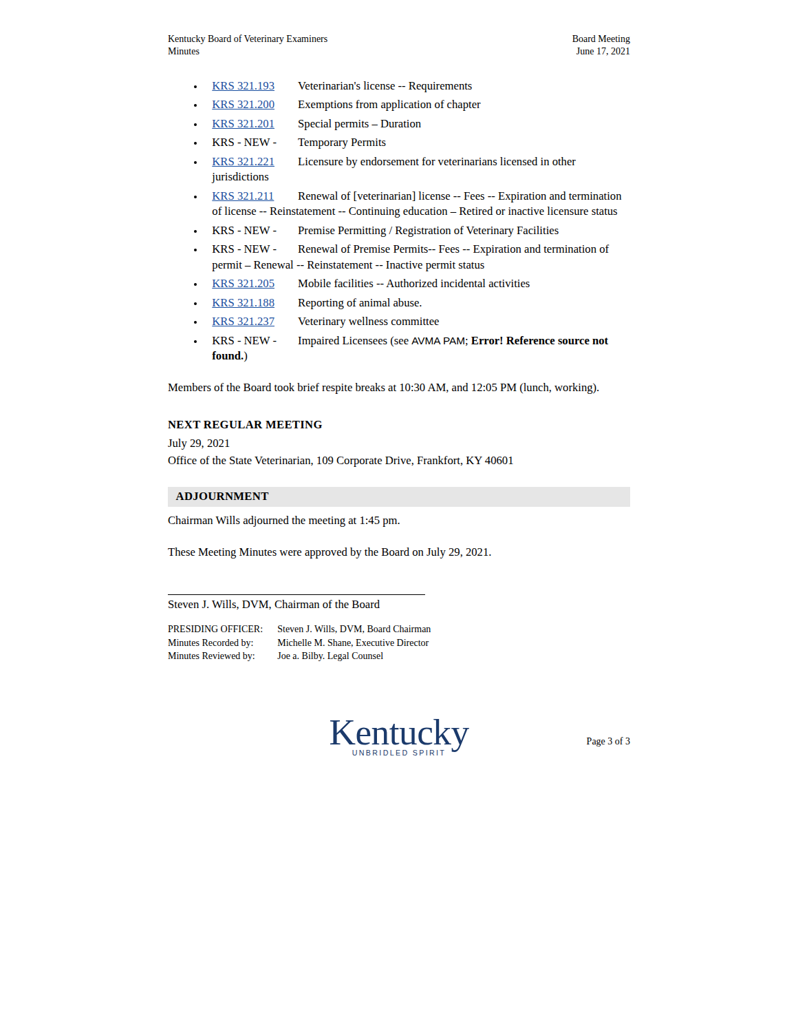Kentucky Board of Veterinary Examiners Minutes
Board Meeting June 17, 2021
KRS 321.193 Veterinarian's license -- Requirements
KRS 321.200 Exemptions from application of chapter
KRS 321.201 Special permits – Duration
KRS - NEW -Temporary Permits
KRS 321.221 Licensure by endorsement for veterinarians licensed in other jurisdictions
KRS 321.211 Renewal of [veterinarian] license -- Fees -- Expiration and termination of license -- Reinstatement -- Continuing education – Retired or inactive licensure status
KRS - NEW -Premise Permitting / Registration of Veterinary Facilities
KRS - NEW -Renewal of Premise Permits-- Fees -- Expiration and termination of permit – Renewal -- Reinstatement -- Inactive permit status
KRS 321.205 Mobile facilities -- Authorized incidental activities
KRS 321.188 Reporting of animal abuse.
KRS 321.237 Veterinary wellness committee
KRS - NEW -Impaired Licensees (see AVMA PAM; Error! Reference source not found.)
Members of the Board took brief respite breaks at 10:30 AM, and 12:05 PM (lunch, working).
Next Regular Meeting
July 29, 2021
Office of the State Veterinarian, 109 Corporate Drive, Frankfort, KY 40601
Adjournment
Chairman Wills adjourned the meeting at 1:45 pm.
These Meeting Minutes were approved by the Board on July 29, 2021.
Steven J. Wills, DVM, Chairman of the Board
| PRESIDING OFFICER: | Steven J. Wills, DVM, Board Chairman |
| Minutes Recorded by: | Michelle M. Shane, Executive Director |
| Minutes Reviewed by: | Joe a. Bilby. Legal Counsel |
Kentucky
UNBRIDLED SPIRIT
Page 3 of 3